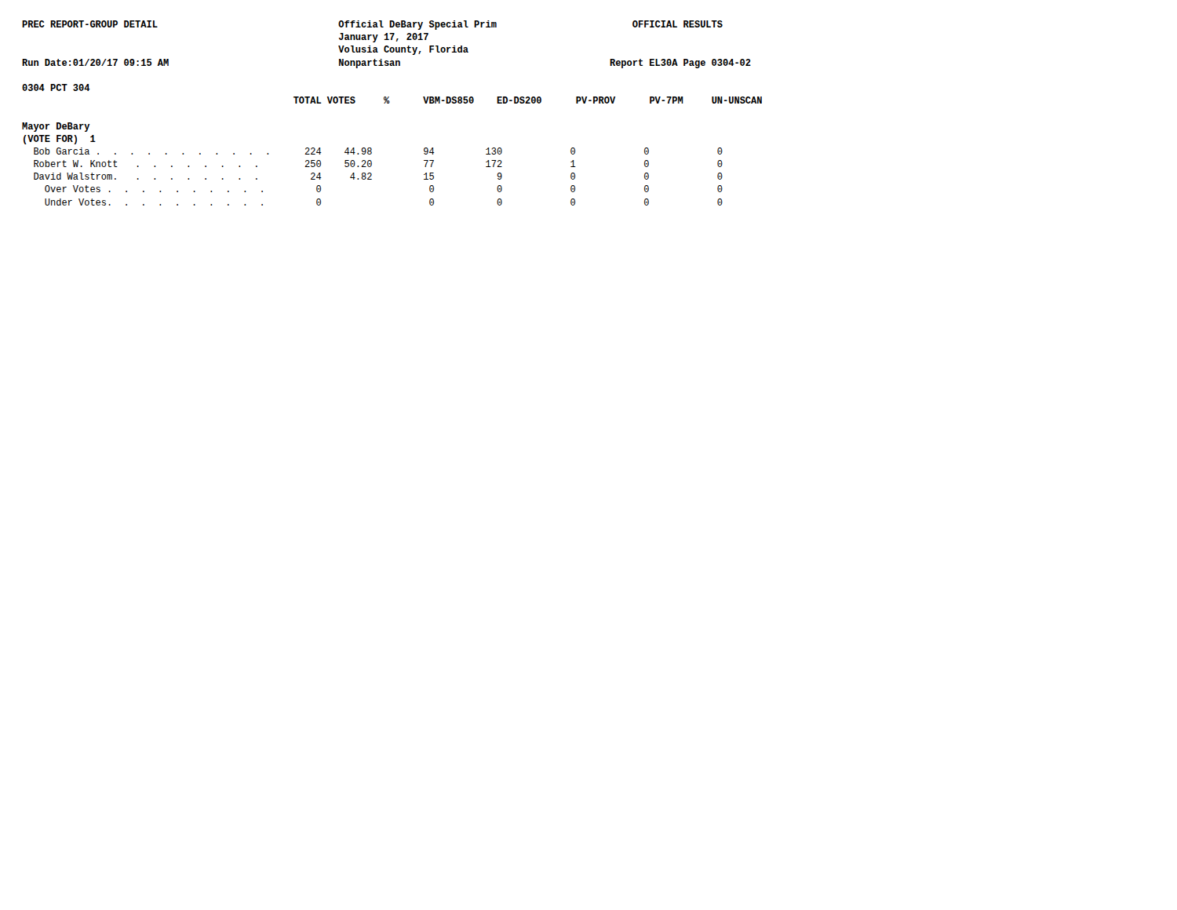PREC REPORT-GROUP DETAIL                                Official DeBary Special Prim                        OFFICIAL RESULTS
                                                        January 17, 2017
                                                        Volusia County, Florida
Run Date:01/20/17 09:15 AM                              Nonpartisan                                     Report EL30A Page 0304-02

0304 PCT 304
                                                TOTAL VOTES     %      VBM-DS850    ED-DS200      PV-PROV      PV-7PM     UN-UNSCAN

Mayor DeBary
(VOTE FOR)  1
  Bob Garcia .  .  .  .  .  .  .  .  .  .  .      224    44.98         94         130            0            0            0
  Robert W. Knott   .  .  .  .  .  .  .  .        250    50.20         77         172            1            0            0
  David Walstrom.   .  .  .  .  .  .  .  .         24     4.82         15           9            0            0            0
    Over Votes .  .  .  .  .  .  .  .  .  .         0                   0           0            0            0            0
    Under Votes.  .  .  .  .  .  .  .  .  .         0                   0           0            0            0            0